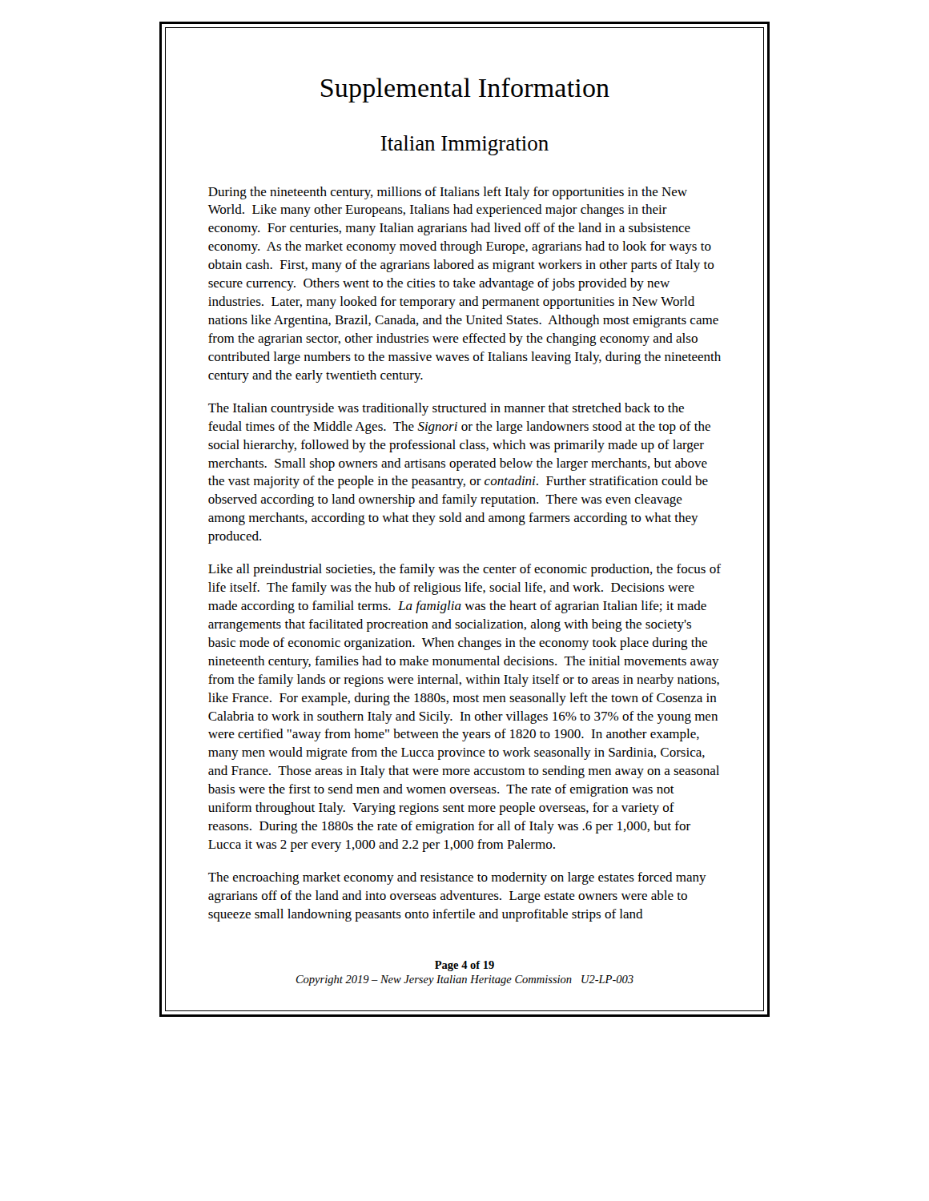Supplemental Information
Italian Immigration
During the nineteenth century, millions of Italians left Italy for opportunities in the New World. Like many other Europeans, Italians had experienced major changes in their economy. For centuries, many Italian agrarians had lived off of the land in a subsistence economy. As the market economy moved through Europe, agrarians had to look for ways to obtain cash. First, many of the agrarians labored as migrant workers in other parts of Italy to secure currency. Others went to the cities to take advantage of jobs provided by new industries. Later, many looked for temporary and permanent opportunities in New World nations like Argentina, Brazil, Canada, and the United States. Although most emigrants came from the agrarian sector, other industries were effected by the changing economy and also contributed large numbers to the massive waves of Italians leaving Italy, during the nineteenth century and the early twentieth century.
The Italian countryside was traditionally structured in manner that stretched back to the feudal times of the Middle Ages. The Signori or the large landowners stood at the top of the social hierarchy, followed by the professional class, which was primarily made up of larger merchants. Small shop owners and artisans operated below the larger merchants, but above the vast majority of the people in the peasantry, or contadini. Further stratification could be observed according to land ownership and family reputation. There was even cleavage among merchants, according to what they sold and among farmers according to what they produced.
Like all preindustrial societies, the family was the center of economic production, the focus of life itself. The family was the hub of religious life, social life, and work. Decisions were made according to familial terms. La famiglia was the heart of agrarian Italian life; it made arrangements that facilitated procreation and socialization, along with being the society's basic mode of economic organization. When changes in the economy took place during the nineteenth century, families had to make monumental decisions. The initial movements away from the family lands or regions were internal, within Italy itself or to areas in nearby nations, like France. For example, during the 1880s, most men seasonally left the town of Cosenza in Calabria to work in southern Italy and Sicily. In other villages 16% to 37% of the young men were certified "away from home" between the years of 1820 to 1900. In another example, many men would migrate from the Lucca province to work seasonally in Sardinia, Corsica, and France. Those areas in Italy that were more accustom to sending men away on a seasonal basis were the first to send men and women overseas. The rate of emigration was not uniform throughout Italy. Varying regions sent more people overseas, for a variety of reasons. During the 1880s the rate of emigration for all of Italy was .6 per 1,000, but for Lucca it was 2 per every 1,000 and 2.2 per 1,000 from Palermo.
The encroaching market economy and resistance to modernity on large estates forced many agrarians off of the land and into overseas adventures. Large estate owners were able to squeeze small landowning peasants onto infertile and unprofitable strips of land
Page 4 of 19
Copyright 2019 – New Jersey Italian Heritage Commission U2-LP-003